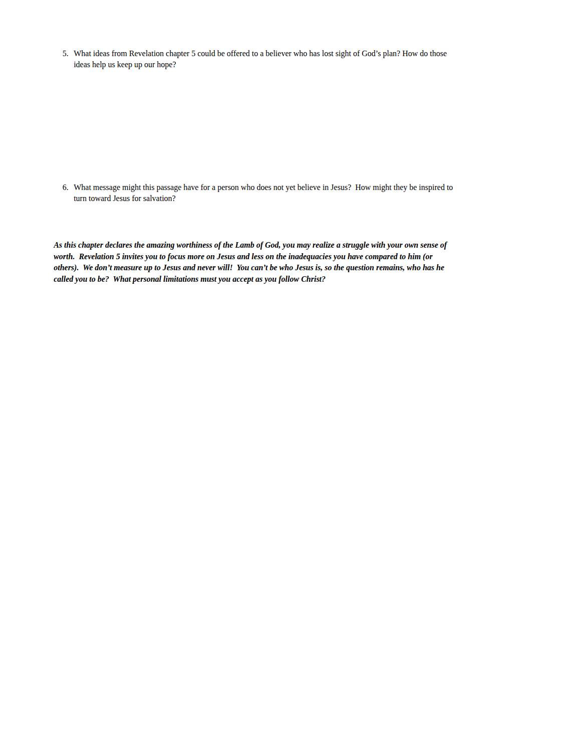What ideas from Revelation chapter 5 could be offered to a believer who has lost sight of God’s plan? How do those ideas help us keep up our hope?
What message might this passage have for a person who does not yet believe in Jesus? How might they be inspired to turn toward Jesus for salvation?
As this chapter declares the amazing worthiness of the Lamb of God, you may realize a struggle with your own sense of worth. Revelation 5 invites you to focus more on Jesus and less on the inadequacies you have compared to him (or others). We don’t measure up to Jesus and never will! You can’t be who Jesus is, so the question remains, who has he called you to be? What personal limitations must you accept as you follow Christ?